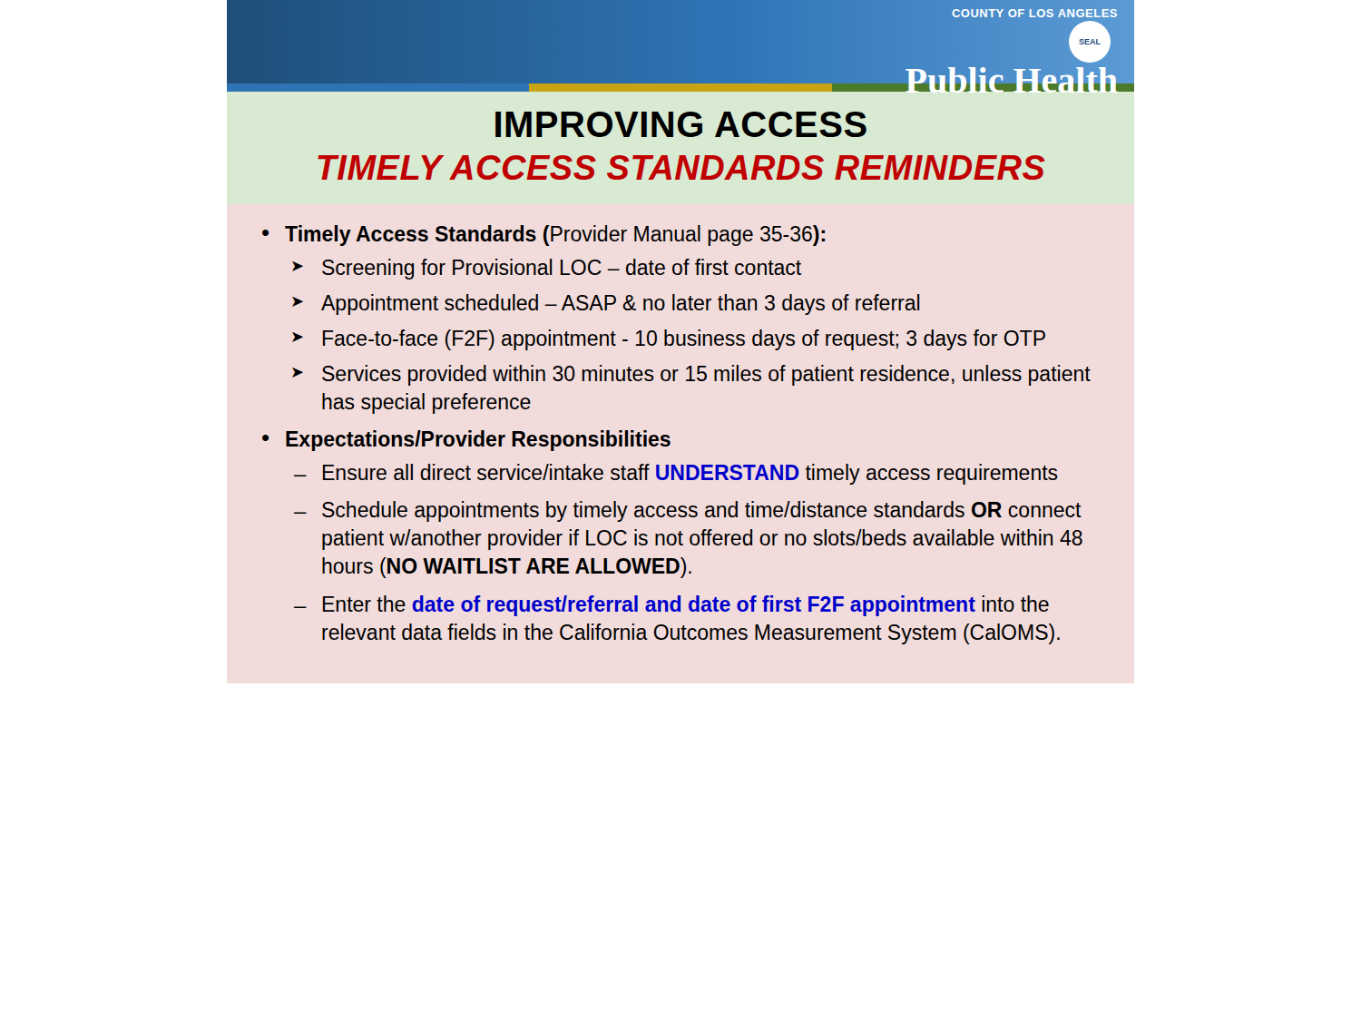County of Los Angeles SEAL Public Health
IMPROVING ACCESS
TIMELY ACCESS STANDARDS REMINDERS
Timely Access Standards (Provider Manual page 35-36):
Screening for Provisional LOC – date of first contact
Appointment scheduled – ASAP & no later than 3 days of referral
Face-to-face (F2F) appointment - 10 business days of request; 3 days for OTP
Services provided within 30 minutes or 15 miles of patient residence, unless patient has special preference
Expectations/Provider Responsibilities
Ensure all direct service/intake staff UNDERSTAND timely access requirements
Schedule appointments by timely access and time/distance standards OR connect patient w/another provider if LOC is not offered or no slots/beds available within 48 hours (NO WAITLIST ARE ALLOWED).
Enter the date of request/referral and date of first F2F appointment into the relevant data fields in the California Outcomes Measurement System (CalOMS).